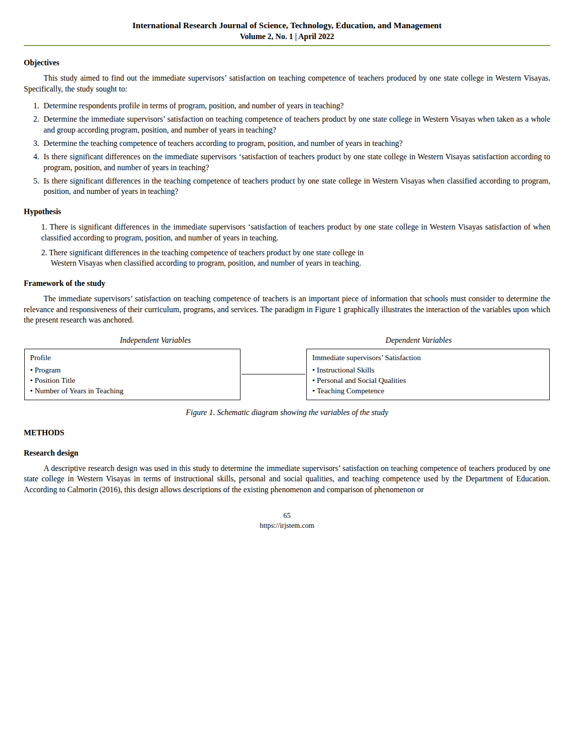International Research Journal of Science, Technology, Education, and Management
Volume 2, No. 1 | April 2022
Objectives
This study aimed to find out the immediate supervisors’ satisfaction on teaching competence of teachers produced by one state college in Western Visayas. Specifically, the study sought to:
Determine respondents profile in terms of program, position, and number of years in teaching?
Determine the immediate supervisors’ satisfaction on teaching competence of teachers product by one state college in Western Visayas when taken as a whole and group according program, position, and number of years in teaching?
Determine the teaching competence of teachers according to program, position, and number of years in teaching?
Is there significant differences on the immediate supervisors ‘satisfaction of teachers product by one state college in Western Visayas satisfaction according to program, position, and number of years in teaching?
Is there significant differences in the teaching competence of teachers product by one state college in Western Visayas when classified according to program, position, and number of years in teaching?
Hypothesis
1. There is significant differences in the immediate supervisors ‘satisfaction of teachers product by one state college in Western Visayas satisfaction of when classified according to program, position, and number of years in teaching.
2. There significant differences in the teaching competence of teachers product by one state college in Western Visayas when classified according to program, position, and number of years in teaching.
Framework of the study
The immediate supervisors’ satisfaction on teaching competence of teachers is an important piece of information that schools must consider to determine the relevance and responsiveness of their curriculum, programs, and services. The paradigm in Figure 1 graphically illustrates the interaction of the variables upon which the present research was anchored.
Independent Variables Dependent Variables
| Profile Program Position Title Number of Years in Teaching | | Immediate supervisors’ Satisfaction Instructional Skills Personal and Social Qualities Teaching Competence |
Figure 1. Schematic diagram showing the variables of the study
METHODS
Research design
A descriptive research design was used in this study to determine the immediate supervisors’ satisfaction on teaching competence of teachers produced by one state college in Western Visayas in terms of instructional skills, personal and social qualities, and teaching competence used by the Department of Education. According to Calmorin (2016), this design allows descriptions of the existing phenomenon and comparison of phenomenon or
65 https://irjstem.com